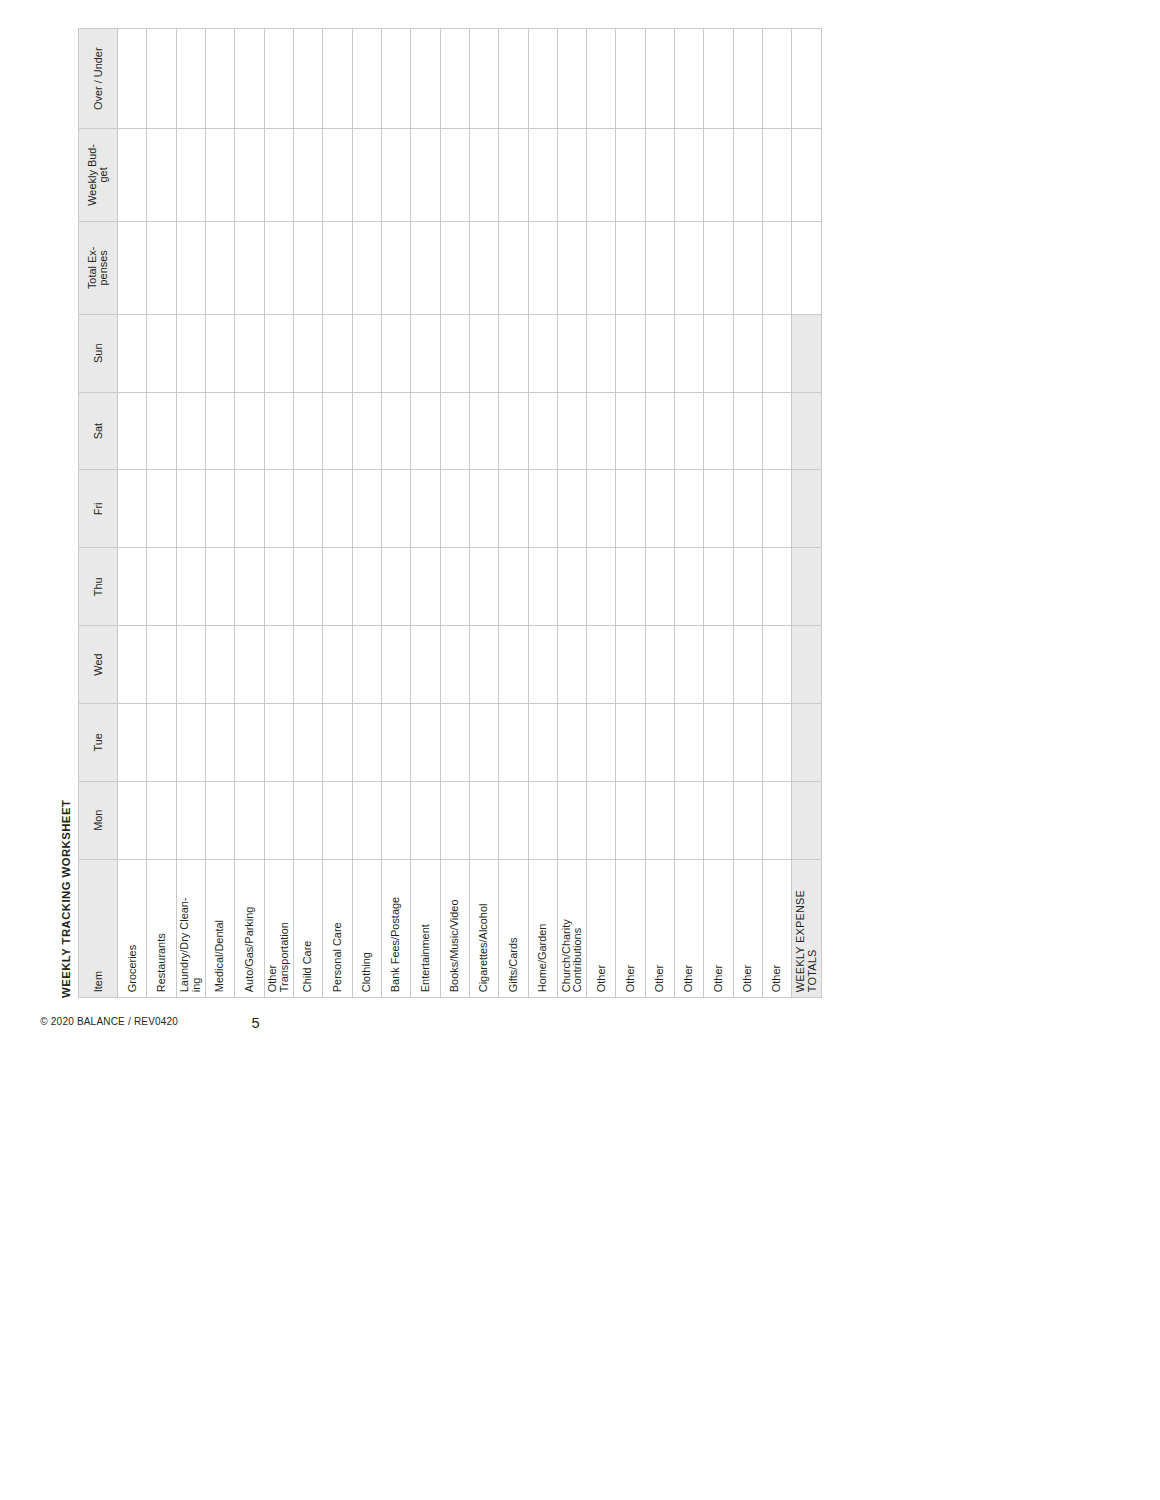Weekly Tracking Worksheet
| Item | Mon | Tue | Wed | Thu | Fri | Sat | Sun | Total Ex- penses | Weekly Bud- get | Over / Under |
| --- | --- | --- | --- | --- | --- | --- | --- | --- | --- | --- |
| Groceries | | | | | | | | | | |
| Restaurants | | | | | | | | | | |
| Laundry/Dry Clean- ing | | | | | | | | | | |
| Medical/Dental | | | | | | | | | | |
| Auto/Gas/Parking | | | | | | | | | | |
| Other Transportation | | | | | | | | | | |
| Child Care | | | | | | | | | | |
| Personal Care | | | | | | | | | | |
| Clothing | | | | | | | | | | |
| Bank Fees/Postage | | | | | | | | | | |
| Entertainment | | | | | | | | | | |
| Books/Music/Video | | | | | | | | | | |
| Cigarettes/Alcohol | | | | | | | | | | |
| Gifts/Cards | | | | | | | | | | |
| Home/Garden | | | | | | | | | | |
| Church/Charity Contributions | | | | | | | | | | |
| Other | | | | | | | | | | |
| Other | | | | | | | | | | |
| Other | | | | | | | | | | |
| Other | | | | | | | | | | |
| Other | | | | | | | | | | |
| Other | | | | | | | | | | |
| Other | | | | | | | | | | |
| WEEKLY EXPENSE TOTALS | | | | | | | | | | |
© 2020 BALANCE / REV0420
5